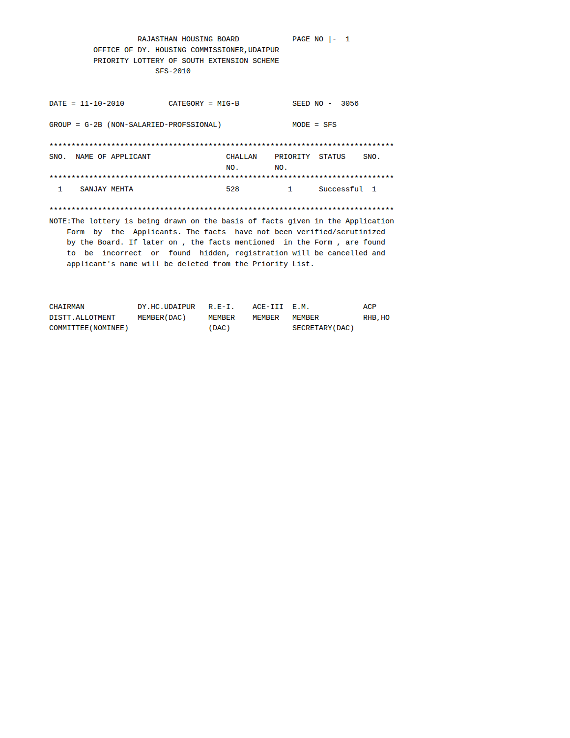RAJASTHAN HOUSING BOARD            PAGE NO |-  1
          OFFICE OF DY. HOUSING COMMISSIONER,UDAIPUR
          PRIORITY LOTTERY OF SOUTH EXTENSION SCHEME
                        SFS-2010


DATE = 11-10-2010          CATEGORY = MIG-B            SEED NO -  3056

GROUP = G-2B (NON-SALARIED-PROFSSIONAL)                MODE = SFS

******************************************************************************
SNO.  NAME OF APPLICANT                 CHALLAN    PRIORITY  STATUS    SNO.
                                        NO.        NO.
******************************************************************************
  1    SANJAY MEHTA                     528           1      Successful  1

******************************************************************************
NOTE:The lottery is being drawn on the basis of facts given in the Application
    Form  by  the  Applicants. The facts  have not been verified/scrutinized
    by the Board. If later on , the facts mentioned  in the Form , are found
    to  be  incorrect  or  found  hidden, registration will be cancelled and
    applicant's name will be deleted from the Priority List.



CHAIRMAN            DY.HC.UDAIPUR   R.E-I.    ACE-III  E.M.            ACP
DISTT.ALLOTMENT     MEMBER(DAC)     MEMBER    MEMBER   MEMBER          RHB,HO
COMMITTEE(NOMINEE)                  (DAC)              SECRETARY(DAC)